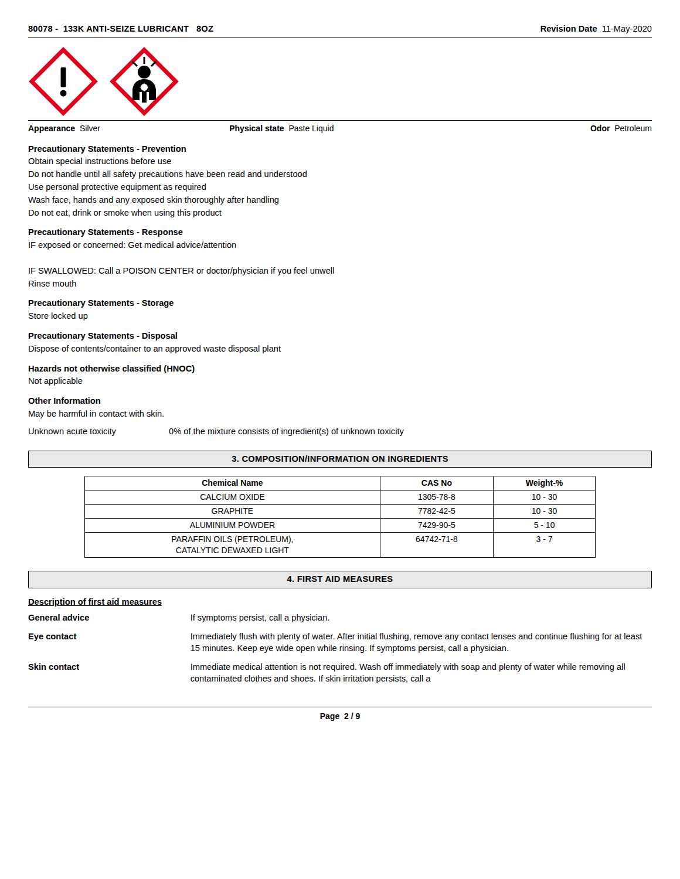80078 - 133K ANTI-SEIZE LUBRICANT 8OZ
Revision Date 11-May-2020
Appearance Silver
Physical state Paste Liquid
Odor Petroleum
Precautionary Statements - Prevention
Obtain special instructions before use
Do not handle until all safety precautions have been read and understood
Use personal protective equipment as required
Wash face, hands and any exposed skin thoroughly after handling
Do not eat, drink or smoke when using this product
Precautionary Statements - Response
IF exposed or concerned: Get medical advice/attention
IF SWALLOWED: Call a POISON CENTER or doctor/physician if you feel unwell
Rinse mouth
Precautionary Statements - Storage
Store locked up
Precautionary Statements - Disposal
Dispose of contents/container to an approved waste disposal plant
Hazards not otherwise classified (HNOC)
Not applicable
Other Information
May be harmful in contact with skin.
Unknown acute toxicity
0% of the mixture consists of ingredient(s) of unknown toxicity
3. COMPOSITION/INFORMATION ON INGREDIENTS
| Chemical Name | CAS No | Weight-% |
| --- | --- | --- |
| CALCIUM OXIDE | 1305-78-8 | 10 - 30 |
| GRAPHITE | 7782-42-5 | 10 - 30 |
| ALUMINIUM POWDER | 7429-90-5 | 5 - 10 |
| PARAFFIN OILS (PETROLEUM), CATALYTIC DEWAXED LIGHT | 64742-71-8 | 3 - 7 |
4. FIRST AID MEASURES
Description of first aid measures
| General advice | If symptoms persist, call a physician. |
| Eye contact | Immediately flush with plenty of water. After initial flushing, remove any contact lenses and continue flushing for at least 15 minutes. Keep eye wide open while rinsing. If symptoms persist, call a physician. |
| Skin contact | Immediate medical attention is not required. Wash off immediately with soap and plenty of water while removing all contaminated clothes and shoes. If skin irritation persists, call a |
Page 2 / 9